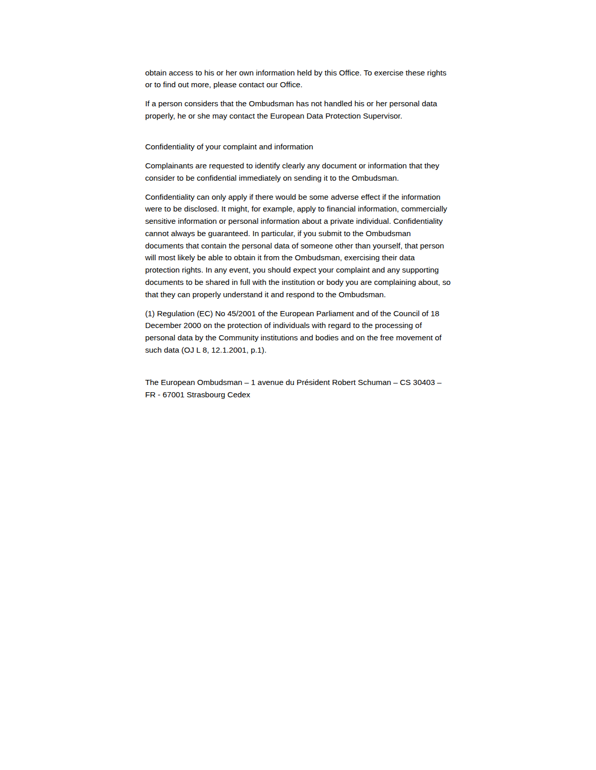obtain access to his or her own information held by this Office. To exercise these rights or to find out more, please contact our Office.
If a person considers that the Ombudsman has not handled his or her personal data properly, he or she may contact the European Data Protection Supervisor.
Confidentiality of your complaint and information
Complainants are requested to identify clearly any document or information that they consider to be confidential immediately on sending it to the Ombudsman.
Confidentiality can only apply if there would be some adverse effect if the information were to be disclosed. It might, for example, apply to financial information, commercially sensitive information or personal information about a private individual. Confidentiality cannot always be guaranteed. In particular, if you submit to the Ombudsman documents that contain the personal data of someone other than yourself, that person will most likely be able to obtain it from the Ombudsman, exercising their data protection rights. In any event, you should expect your complaint and any supporting documents to be shared in full with the institution or body you are complaining about, so that they can properly understand it and respond to the Ombudsman.
(1) Regulation (EC) No 45/2001 of the European Parliament and of the Council of 18 December 2000 on the protection of individuals with regard to the processing of personal data by the Community institutions and bodies and on the free movement of such data (OJ L 8, 12.1.2001, p.1).
The European Ombudsman – 1 avenue du Président Robert Schuman – CS 30403 – FR - 67001 Strasbourg Cedex